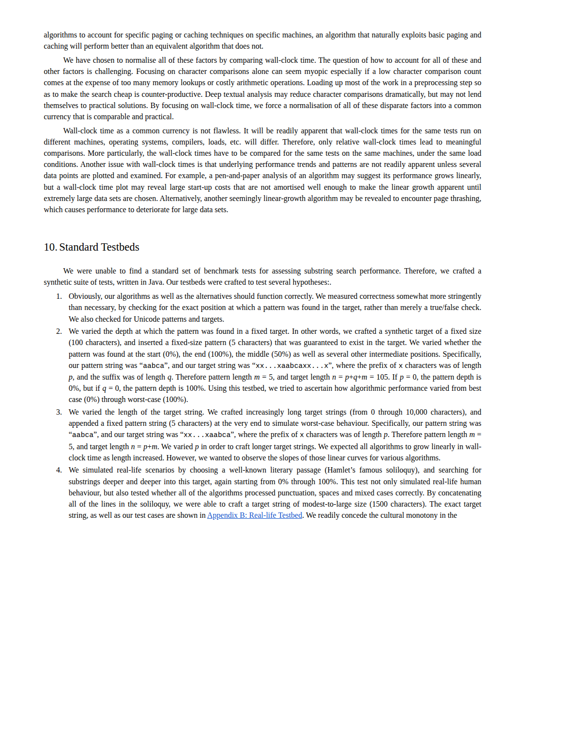algorithms to account for specific paging or caching techniques on specific machines, an algorithm that naturally exploits basic paging and caching will perform better than an equivalent algorithm that does not.
We have chosen to normalise all of these factors by comparing wall-clock time. The question of how to account for all of these and other factors is challenging. Focusing on character comparisons alone can seem myopic especially if a low character comparison count comes at the expense of too many memory lookups or costly arithmetic operations. Loading up most of the work in a preprocessing step so as to make the search cheap is counter-productive. Deep textual analysis may reduce character comparisons dramatically, but may not lend themselves to practical solutions. By focusing on wall-clock time, we force a normalisation of all of these disparate factors into a common currency that is comparable and practical.
Wall-clock time as a common currency is not flawless. It will be readily apparent that wall-clock times for the same tests run on different machines, operating systems, compilers, loads, etc. will differ. Therefore, only relative wall-clock times lead to meaningful comparisons. More particularly, the wall-clock times have to be compared for the same tests on the same machines, under the same load conditions. Another issue with wall-clock times is that underlying performance trends and patterns are not readily apparent unless several data points are plotted and examined. For example, a pen-and-paper analysis of an algorithm may suggest its performance grows linearly, but a wall-clock time plot may reveal large start-up costs that are not amortised well enough to make the linear growth apparent until extremely large data sets are chosen. Alternatively, another seemingly linear-growth algorithm may be revealed to encounter page thrashing, which causes performance to deteriorate for large data sets.
10. Standard Testbeds
We were unable to find a standard set of benchmark tests for assessing substring search performance. Therefore, we crafted a synthetic suite of tests, written in Java. Our testbeds were crafted to test several hypotheses:.
Obviously, our algorithms as well as the alternatives should function correctly. We measured correctness somewhat more stringently than necessary, by checking for the exact position at which a pattern was found in the target, rather than merely a true/false check. We also checked for Unicode patterns and targets.
We varied the depth at which the pattern was found in a fixed target. In other words, we crafted a synthetic target of a fixed size (100 characters), and inserted a fixed-size pattern (5 characters) that was guaranteed to exist in the target. We varied whether the pattern was found at the start (0%), the end (100%), the middle (50%) as well as several other intermediate positions. Specifically, our pattern string was “aabca”, and our target string was “xx...xaabcaxx...x”, where the prefix of x characters was of length p, and the suffix was of length q. Therefore pattern length m = 5, and target length n = p+q+m = 105. If p = 0, the pattern depth is 0%, but if q = 0, the pattern depth is 100%. Using this testbed, we tried to ascertain how algorithmic performance varied from best case (0%) through worst-case (100%).
We varied the length of the target string. We crafted increasingly long target strings (from 0 through 10,000 characters), and appended a fixed pattern string (5 characters) at the very end to simulate worst-case behaviour. Specifically, our pattern string was “aabca”, and our target string was “xx...xaabca”, where the prefix of x characters was of length p. Therefore pattern length m = 5, and target length n = p+m. We varied p in order to craft longer target strings. We expected all algorithms to grow linearly in wall-clock time as length increased. However, we wanted to observe the slopes of those linear curves for various algorithms.
We simulated real-life scenarios by choosing a well-known literary passage (Hamlet’s famous soliloquy), and searching for substrings deeper and deeper into this target, again starting from 0% through 100%. This test not only simulated real-life human behaviour, but also tested whether all of the algorithms processed punctuation, spaces and mixed cases correctly. By concatenating all of the lines in the soliloquy, we were able to craft a target string of modest-to-large size (1500 characters). The exact target string, as well as our test cases are shown in Appendix B: Real-life Testbed. We readily concede the cultural monotony in the